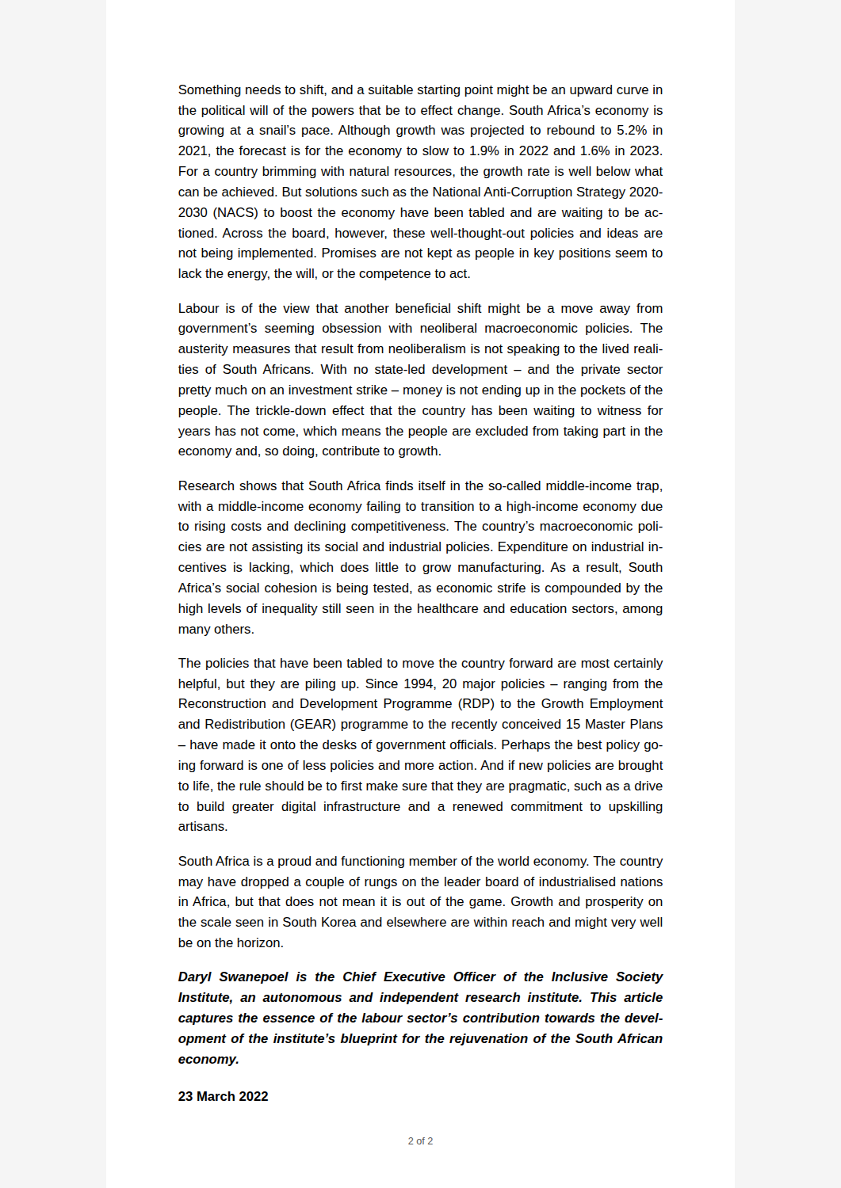Something needs to shift, and a suitable starting point might be an upward curve in the political will of the powers that be to effect change. South Africa’s economy is growing at a snail’s pace. Although growth was projected to rebound to 5.2% in 2021, the forecast is for the economy to slow to 1.9% in 2022 and 1.6% in 2023. For a country brimming with natural resources, the growth rate is well below what can be achieved. But solutions such as the National Anti-Corruption Strategy 2020-2030 (NACS) to boost the economy have been tabled and are waiting to be actioned. Across the board, however, these well-thought-out policies and ideas are not being implemented. Promises are not kept as people in key positions seem to lack the energy, the will, or the competence to act.
Labour is of the view that another beneficial shift might be a move away from government’s seeming obsession with neoliberal macroeconomic policies. The austerity measures that result from neoliberalism is not speaking to the lived realities of South Africans. With no state-led development – and the private sector pretty much on an investment strike – money is not ending up in the pockets of the people. The trickle-down effect that the country has been waiting to witness for years has not come, which means the people are excluded from taking part in the economy and, so doing, contribute to growth.
Research shows that South Africa finds itself in the so-called middle-income trap, with a middle-income economy failing to transition to a high-income economy due to rising costs and declining competitiveness. The country’s macroeconomic policies are not assisting its social and industrial policies. Expenditure on industrial incentives is lacking, which does little to grow manufacturing. As a result, South Africa’s social cohesion is being tested, as economic strife is compounded by the high levels of inequality still seen in the healthcare and education sectors, among many others.
The policies that have been tabled to move the country forward are most certainly helpful, but they are piling up. Since 1994, 20 major policies – ranging from the Reconstruction and Development Programme (RDP) to the Growth Employment and Redistribution (GEAR) programme to the recently conceived 15 Master Plans – have made it onto the desks of government officials. Perhaps the best policy going forward is one of less policies and more action. And if new policies are brought to life, the rule should be to first make sure that they are pragmatic, such as a drive to build greater digital infrastructure and a renewed commitment to upskilling artisans.
South Africa is a proud and functioning member of the world economy. The country may have dropped a couple of rungs on the leader board of industrialised nations in Africa, but that does not mean it is out of the game. Growth and prosperity on the scale seen in South Korea and elsewhere are within reach and might very well be on the horizon.
Daryl Swanepoel is the Chief Executive Officer of the Inclusive Society Institute, an autonomous and independent research institute. This article captures the essence of the labour sector’s contribution towards the development of the institute’s blueprint for the rejuvenation of the South African economy.
23 March 2022
2 of 2